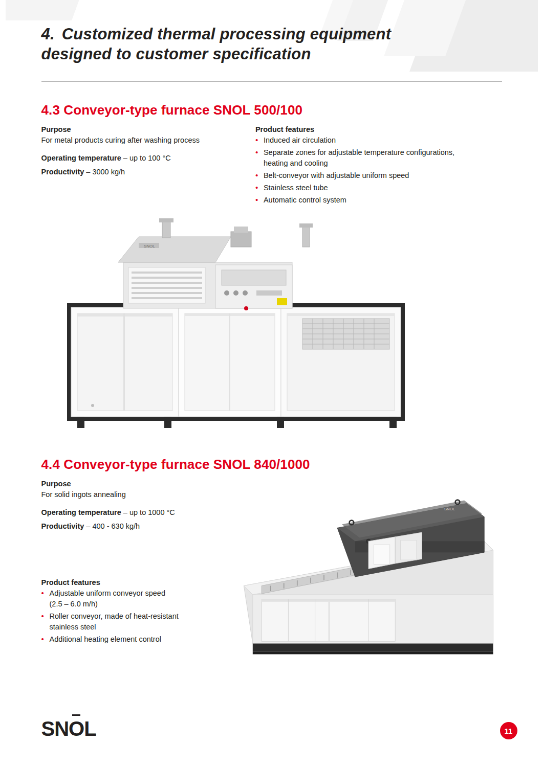4. Customized thermal processing equipment
designed to customer specification
4.3 Conveyor-type furnace SNOL 500/100
Purpose
For metal products curing after washing process
Operating temperature – up to 100 °C
Productivity – 3000 kg/h
Product features
Induced air circulation
Separate zones for adjustable temperature configurations,
heating and cooling
Belt-conveyor with adjustable uniform speed
Stainless steel tube
Automatic control system
SNOL
4.4 Conveyor-type furnace SNOL 840/1000
Purpose
For solid ingots annealing
Operating temperature – up to 1000 °C
Productivity – 400 - 630 kg/h
Product features
Adjustable uniform conveyor speed
(2.5 – 6.0 m/h)
Roller conveyor, made of heat-resistant
stainless steel
Additional heating element control
SNOL
SNOL
11